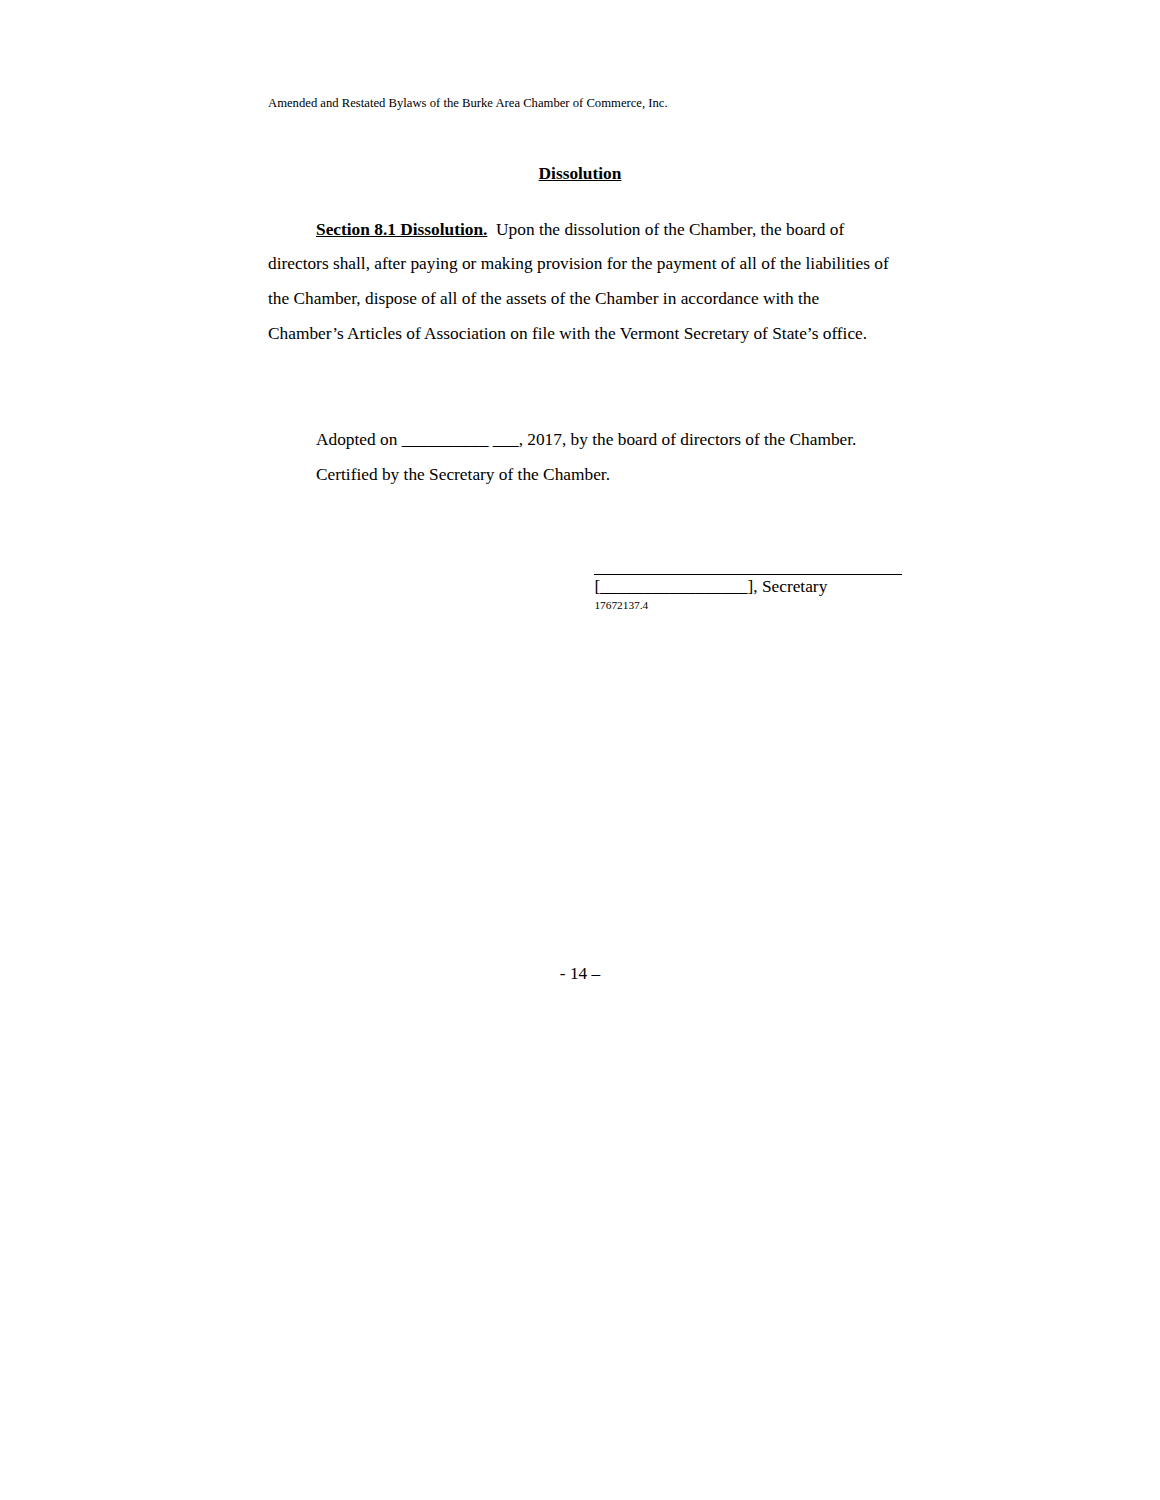Amended and Restated Bylaws of the Burke Area Chamber of Commerce, Inc.
Dissolution
Section 8.1 Dissolution. Upon the dissolution of the Chamber, the board of directors shall, after paying or making provision for the payment of all of the liabilities of the Chamber, dispose of all of the assets of the Chamber in accordance with the Chamber’s Articles of Association on file with the Vermont Secretary of State’s office.
Adopted on __________ ___, 2017, by the board of directors of the Chamber.
Certified by the Secretary of the Chamber.
[_________________], Secretary
17672137.4
- 14 –